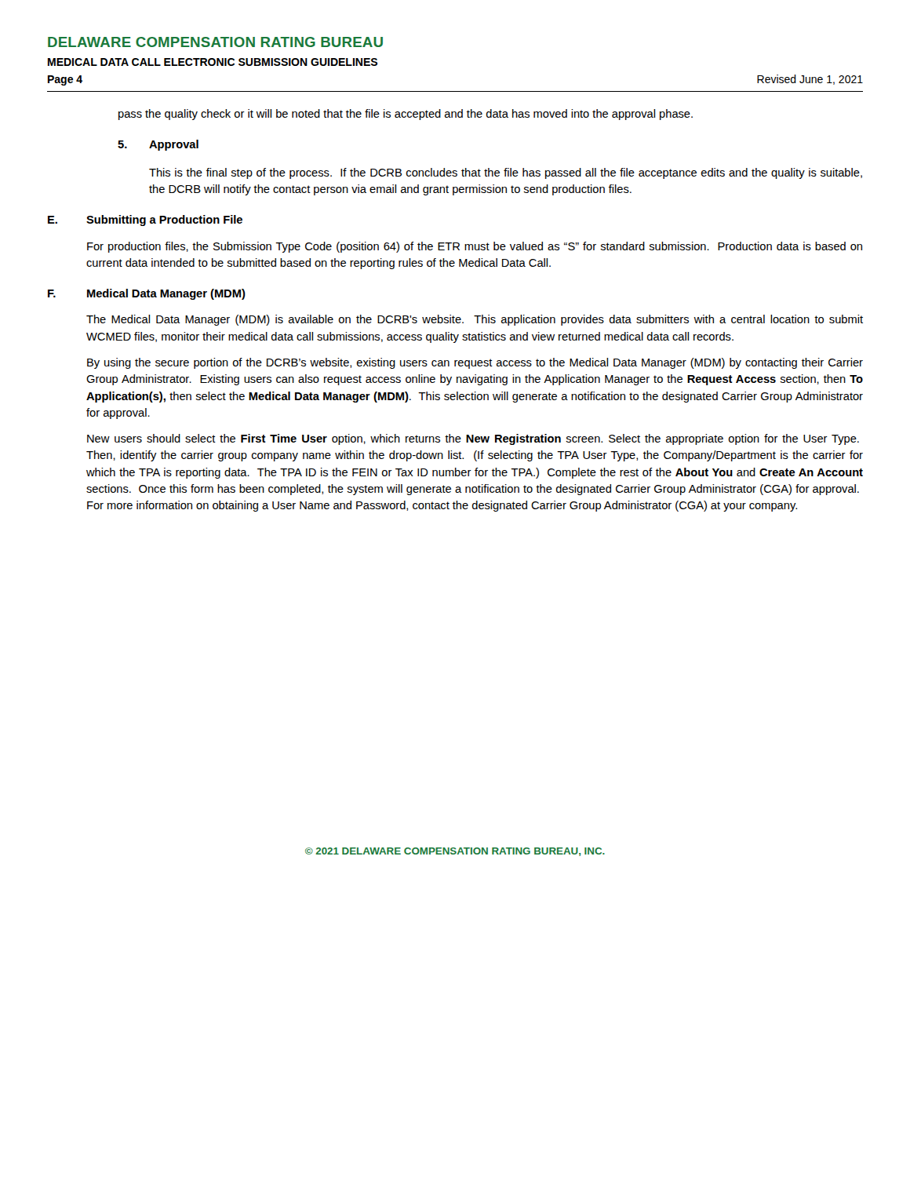DELAWARE COMPENSATION RATING BUREAU
MEDICAL DATA CALL ELECTRONIC SUBMISSION GUIDELINES
Page 4 Revised June 1, 2021
pass the quality check or it will be noted that the file is accepted and the data has moved into the approval phase.
5. Approval
This is the final step of the process. If the DCRB concludes that the file has passed all the file acceptance edits and the quality is suitable, the DCRB will notify the contact person via email and grant permission to send production files.
E. Submitting a Production File
For production files, the Submission Type Code (position 64) of the ETR must be valued as “S” for standard submission. Production data is based on current data intended to be submitted based on the reporting rules of the Medical Data Call.
F. Medical Data Manager (MDM)
The Medical Data Manager (MDM) is available on the DCRB's website. This application provides data submitters with a central location to submit WCMED files, monitor their medical data call submissions, access quality statistics and view returned medical data call records.
By using the secure portion of the DCRB’s website, existing users can request access to the Medical Data Manager (MDM) by contacting their Carrier Group Administrator. Existing users can also request access online by navigating in the Application Manager to the Request Access section, then To Application(s), then select the Medical Data Manager (MDM). This selection will generate a notification to the designated Carrier Group Administrator for approval.
New users should select the First Time User option, which returns the New Registration screen. Select the appropriate option for the User Type. Then, identify the carrier group company name within the drop-down list. (If selecting the TPA User Type, the Company/Department is the carrier for which the TPA is reporting data. The TPA ID is the FEIN or Tax ID number for the TPA.) Complete the rest of the About You and Create An Account sections. Once this form has been completed, the system will generate a notification to the designated Carrier Group Administrator (CGA) for approval. For more information on obtaining a User Name and Password, contact the designated Carrier Group Administrator (CGA) at your company.
© 2021 DELAWARE COMPENSATION RATING BUREAU, INC.